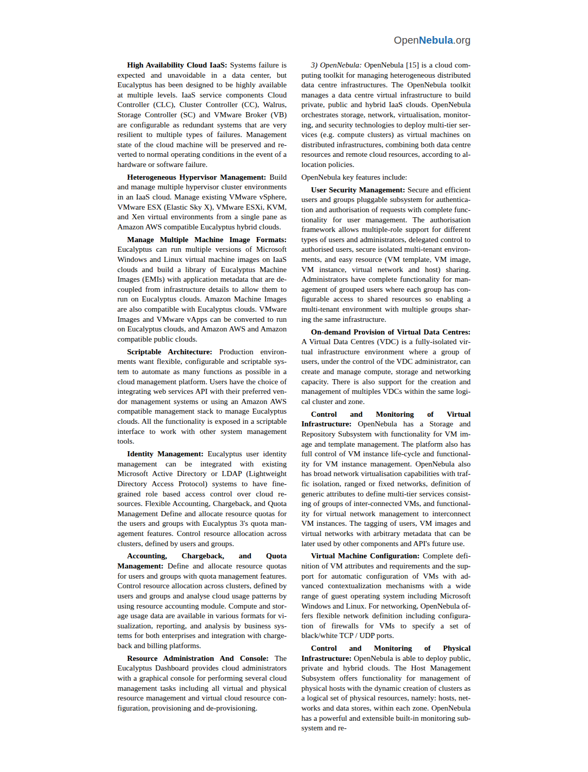Open Nebula.org
High Availability Cloud IaaS: Systems failure is expected and unavoidable in a data center, but Eucalyptus has been designed to be highly available at multiple levels. IaaS service components Cloud Controller (CLC), Cluster Controller (CC), Walrus, Storage Controller (SC) and VMware Broker (VB) are configurable as redundant systems that are very resilient to multiple types of failures. Management state of the cloud machine will be preserved and reverted to normal operating conditions in the event of a hardware or software failure.
Heterogeneous Hypervisor Management: Build and manage multiple hypervisor cluster environments in an IaaS cloud. Manage existing VMware vSphere, VMware ESX (Elastic Sky X), VMware ESXi, KVM, and Xen virtual environments from a single pane as Amazon AWS compatible Eucalyptus hybrid clouds.
Manage Multiple Machine Image Formats: Eucalyptus can run multiple versions of Microsoft Windows and Linux virtual machine images on IaaS clouds and build a library of Eucalyptus Machine Images (EMIs) with application metadata that are decoupled from infrastructure details to allow them to run on Eucalyptus clouds. Amazon Machine Images are also compatible with Eucalyptus clouds. VMware Images and VMware vApps can be converted to run on Eucalyptus clouds, and Amazon AWS and Amazon compatible public clouds.
Scriptable Architecture: Production environments want flexible, configurable and scriptable system to automate as many functions as possible in a cloud management platform. Users have the choice of integrating web services API with their preferred vendor management systems or using an Amazon AWS compatible management stack to manage Eucalyptus clouds. All the functionality is exposed in a scriptable interface to work with other system management tools.
Identity Management: Eucalyptus user identity management can be integrated with existing Microsoft Active Directory or LDAP (Lightweight Directory Access Protocol) systems to have fine-grained role based access control over cloud resources. Flexible Accounting, Chargeback, and Quota Management Define and allocate resource quotas for the users and groups with Eucalyptus 3's quota management features. Control resource allocation across clusters, defined by users and groups.
Accounting, Chargeback, and Quota Management: Define and allocate resource quotas for users and groups with quota management features. Control resource allocation across clusters, defined by users and groups and analyse cloud usage patterns by using resource accounting module. Compute and storage usage data are available in various formats for visualization, reporting, and analysis by business systems for both enterprises and integration with chargeback and billing platforms.
Resource Administration And Console: The Eucalyptus Dashboard provides cloud administrators with a graphical console for performing several cloud management tasks including all virtual and physical resource management and virtual cloud resource configuration, provisioning and de-provisioning.
3) OpenNebula: OpenNebula [15] is a cloud computing toolkit for managing heterogeneous distributed data centre infrastructures. The OpenNebula toolkit manages a data centre virtual infrastructure to build private, public and hybrid IaaS clouds. OpenNebula orchestrates storage, network, virtualisation, monitoring, and security technologies to deploy multi-tier services (e.g. compute clusters) as virtual machines on distributed infrastructures, combining both data centre resources and remote cloud resources, according to allocation policies.
OpenNebula key features include:
User Security Management: Secure and efficient users and groups pluggable subsystem for authentication and authorisation of requests with complete functionality for user management. The authorisation framework allows multiple-role support for different types of users and administrators, delegated control to authorised users, secure isolated multi-tenant environments, and easy resource (VM template, VM image, VM instance, virtual network and host) sharing. Administrators have complete functionality for management of grouped users where each group has configurable access to shared resources so enabling a multi-tenant environment with multiple groups sharing the same infrastructure.
On-demand Provision of Virtual Data Centres: A Virtual Data Centres (VDC) is a fully-isolated virtual infrastructure environment where a group of users, under the control of the VDC administrator, can create and manage compute, storage and networking capacity. There is also support for the creation and management of multiples VDCs within the same logical cluster and zone.
Control and Monitoring of Virtual Infrastructure: OpenNebula has a Storage and Repository Subsystem with functionality for VM image and template management. The platform also has full control of VM instance life-cycle and functionality for VM instance management. OpenNebula also has broad network virtualisation capabilities with traffic isolation, ranged or fixed networks, definition of generic attributes to define multi-tier services consisting of groups of inter-connected VMs, and functionality for virtual network management to interconnect VM instances. The tagging of users, VM images and virtual networks with arbitrary metadata that can be later used by other components and API's future use.
Virtual Machine Configuration: Complete definition of VM attributes and requirements and the support for automatic configuration of VMs with advanced contextualization mechanisms with a wide range of guest operating system including Microsoft Windows and Linux. For networking, OpenNebula offers flexible network definition including configuration of firewalls for VMs to specify a set of black/white TCP / UDP ports.
Control and Monitoring of Physical Infrastructure: OpenNebula is able to deploy public, private and hybrid clouds. The Host Management Subsystem offers functionality for management of physical hosts with the dynamic creation of clusters as a logical set of physical resources, namely: hosts, networks and data stores, within each zone. OpenNebula has a powerful and extensible built-in monitoring subsystem and re-